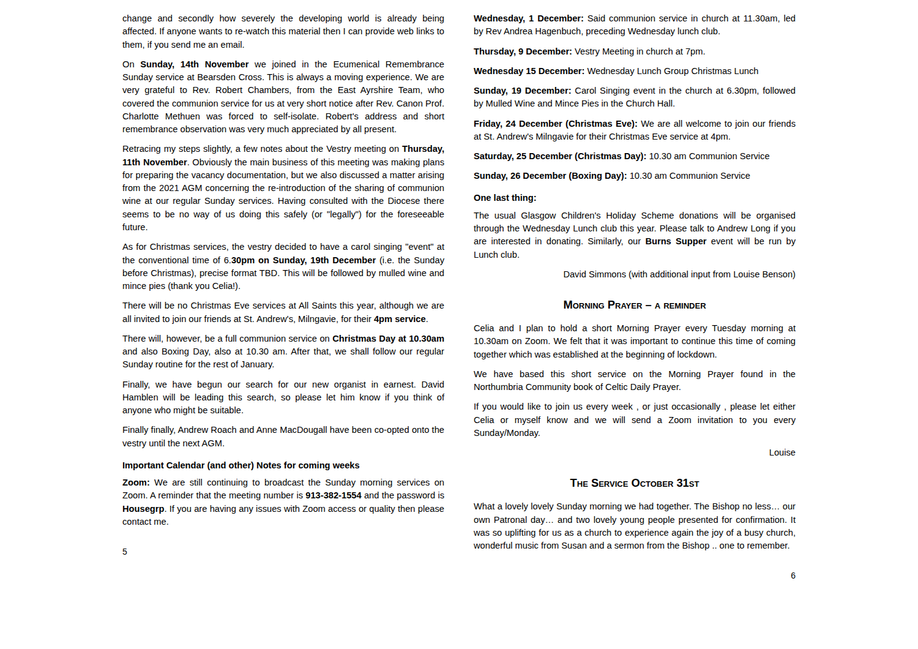change and secondly how severely the developing world is already being affected. If anyone wants to re-watch this material then I can provide web links to them, if you send me an email.
On Sunday, 14th November we joined in the Ecumenical Remembrance Sunday service at Bearsden Cross. This is always a moving experience. We are very grateful to Rev. Robert Chambers, from the East Ayrshire Team, who covered the communion service for us at very short notice after Rev. Canon Prof. Charlotte Methuen was forced to self-isolate. Robert's address and short remembrance observation was very much appreciated by all present.
Retracing my steps slightly, a few notes about the Vestry meeting on Thursday, 11th November. Obviously the main business of this meeting was making plans for preparing the vacancy documentation, but we also discussed a matter arising from the 2021 AGM concerning the re-introduction of the sharing of communion wine at our regular Sunday services. Having consulted with the Diocese there seems to be no way of us doing this safely (or "legally") for the foreseeable future.
As for Christmas services, the vestry decided to have a carol singing "event" at the conventional time of 6.30pm on Sunday, 19th December (i.e. the Sunday before Christmas), precise format TBD. This will be followed by mulled wine and mince pies (thank you Celia!).
There will be no Christmas Eve services at All Saints this year, although we are all invited to join our friends at St. Andrew's, Milngavie, for their 4pm service.
There will, however, be a full communion service on Christmas Day at 10.30am and also Boxing Day, also at 10.30 am. After that, we shall follow our regular Sunday routine for the rest of January.
Finally, we have begun our search for our new organist in earnest. David Hamblen will be leading this search, so please let him know if you think of anyone who might be suitable.
Finally finally, Andrew Roach and Anne MacDougall have been co-opted onto the vestry until the next AGM.
Important Calendar (and other) Notes for coming weeks
Zoom: We are still continuing to broadcast the Sunday morning services on Zoom. A reminder that the meeting number is 913-382-1554 and the password is Housegrp. If you are having any issues with Zoom access or quality then please contact me.
5
Wednesday, 1 December: Said communion service in church at 11.30am, led by Rev Andrea Hagenbuch, preceding Wednesday lunch club.
Thursday, 9 December: Vestry Meeting in church at 7pm.
Wednesday 15 December: Wednesday Lunch Group Christmas Lunch
Sunday, 19 December: Carol Singing event in the church at 6.30pm, followed by Mulled Wine and Mince Pies in the Church Hall.
Friday, 24 December (Christmas Eve): We are all welcome to join our friends at St. Andrew's Milngavie for their Christmas Eve service at 4pm.
Saturday, 25 December (Christmas Day): 10.30 am Communion Service
Sunday, 26 December (Boxing Day): 10.30 am Communion Service
One last thing:
The usual Glasgow Children's Holiday Scheme donations will be organised through the Wednesday Lunch club this year. Please talk to Andrew Long if you are interested in donating. Similarly, our Burns Supper event will be run by Lunch club.
David Simmons (with additional input from Louise Benson)
Morning Prayer – a reminder
Celia and I plan to hold a short Morning Prayer every Tuesday morning at 10.30am on Zoom. We felt that it was important to continue this time of coming together which was established at the beginning of lockdown.
We have based this short service on the Morning Prayer found in the Northumbria Community book of Celtic Daily Prayer.
If you would like to join us every week , or just occasionally , please let either Celia or myself know and we will send a Zoom invitation to you every Sunday/Monday.
Louise
The Service October 31st
What a lovely lovely Sunday morning we had together. The Bishop no less… our own Patronal day… and two lovely young people presented for confirmation. It was so uplifting for us as a church to experience again the joy of a busy church, wonderful music from Susan and a sermon from the Bishop .. one to remember.
6